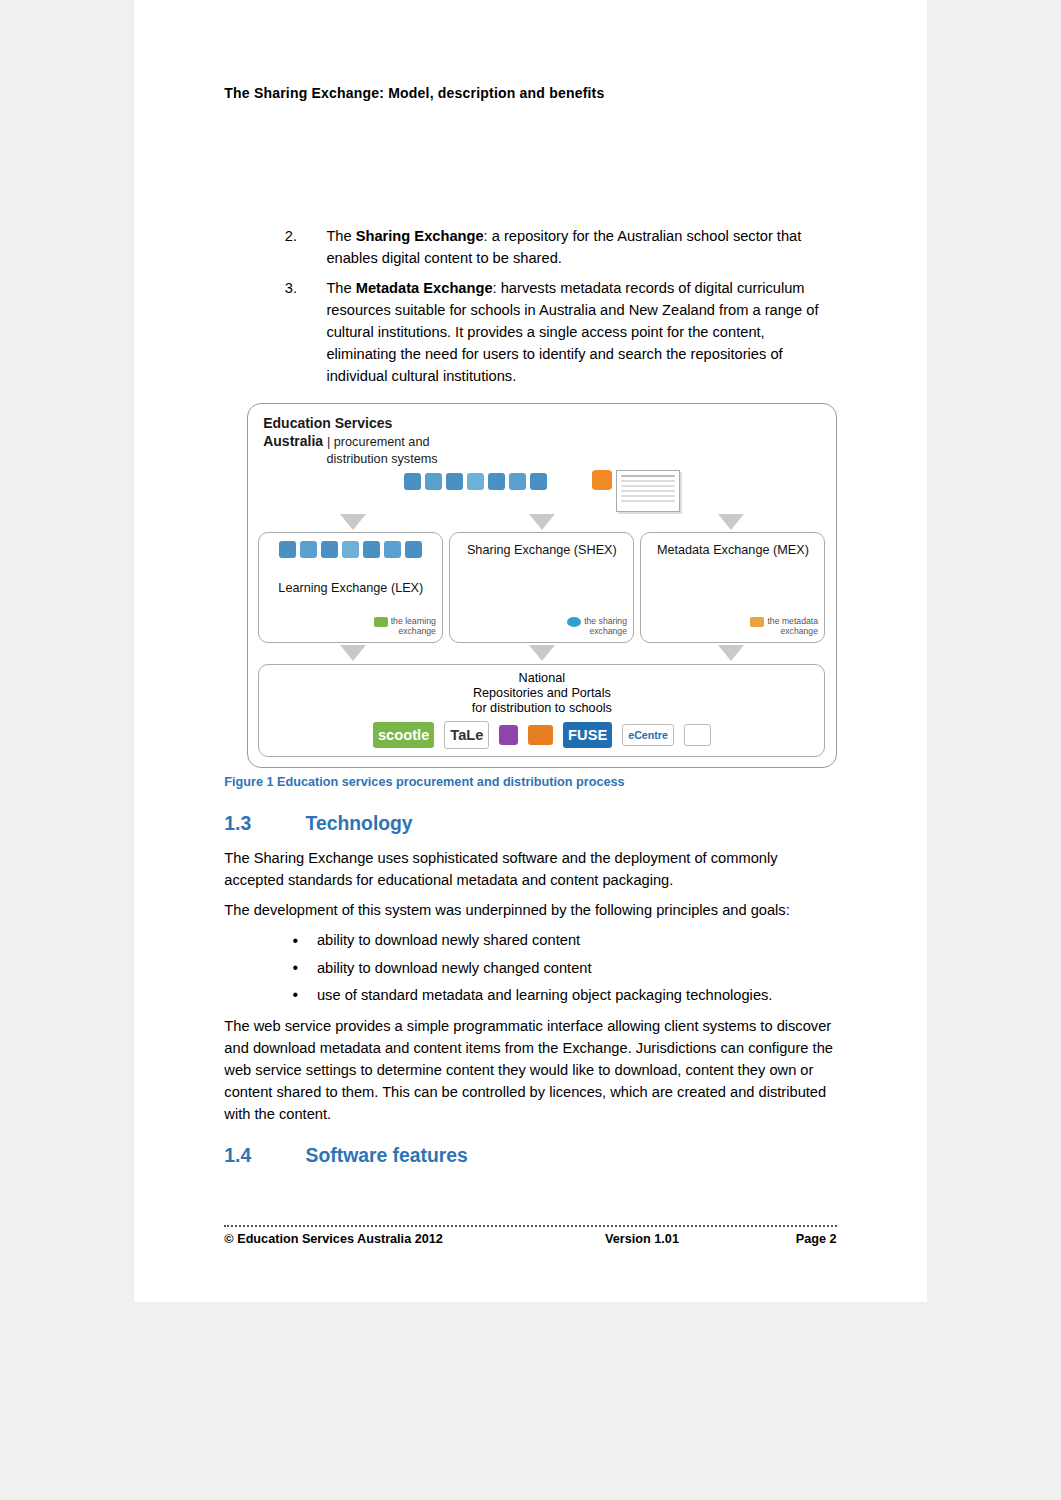The Sharing Exchange: Model, description and benefits
The Sharing Exchange: a repository for the Australian school sector that enables digital content to be shared.
The Metadata Exchange: harvests metadata records of digital curriculum resources suitable for schools in Australia and New Zealand from a range of cultural institutions. It provides a single access point for the content, eliminating the need for users to identify and search the repositories of individual cultural institutions.
Education Services
Australia | procurement and
distribution systems
Learning Exchange (LEX)
the learning
exchange
Sharing Exchange (SHEX)
the sharing
exchange
Metadata Exchange (MEX)
the metadata
exchange
National
Repositories and Portals
for distribution to schools
scootle TaLe FUSE eCentre
Figure 1 Education services procurement and distribution process
1.3 Technology
The Sharing Exchange uses sophisticated software and the deployment of commonly accepted standards for educational metadata and content packaging.
The development of this system was underpinned by the following principles and goals:
ability to download newly shared content
ability to download newly changed content
use of standard metadata and learning object packaging technologies.
The web service provides a simple programmatic interface allowing client systems to discover and download metadata and content items from the Exchange. Jurisdictions can configure the web service settings to determine content they would like to download, content they own or content shared to them. This can be controlled by licences, which are created and distributed with the content.
1.4 Software features
© Education Services Australia 2012
Version 1.01
Page 2